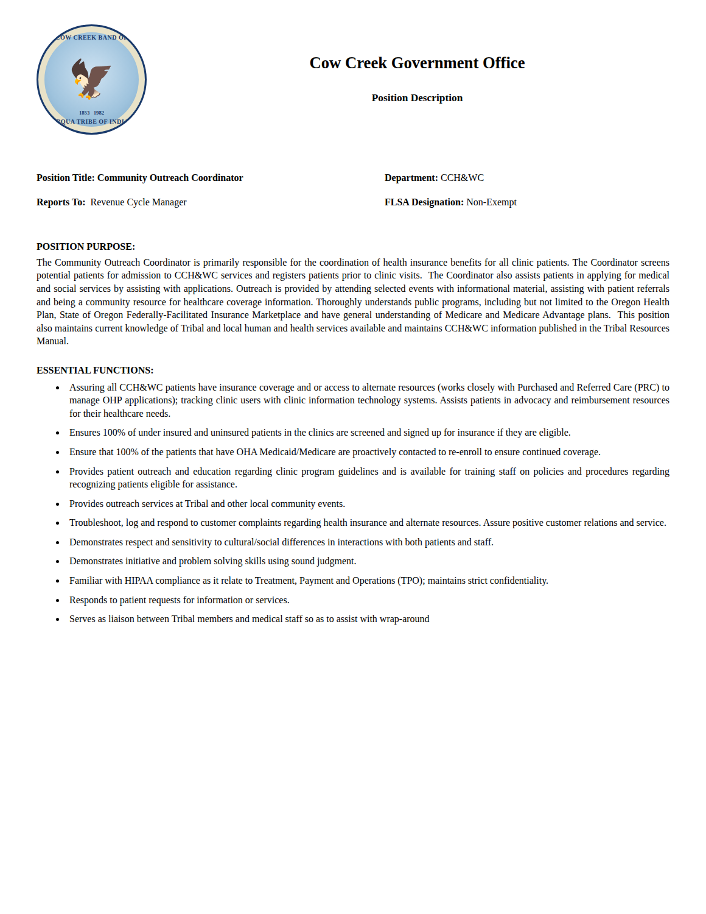COW CREEK BAND OF
🦅
1853 1982
UMPQUA TRIBE OF INDIANS
Cow Creek Government Office
Position Description
| Position Title: Community Outreach Coordinator | Department: CCH&WC |
| Reports To: Revenue Cycle Manager | FLSA Designation: Non-Exempt |
Position Purpose:
The Community Outreach Coordinator is primarily responsible for the coordination of health insurance benefits for all clinic patients. The Coordinator screens potential patients for admission to CCH&WC services and registers patients prior to clinic visits. The Coordinator also assists patients in applying for medical and social services by assisting with applications. Outreach is provided by attending selected events with informational material, assisting with patient referrals and being a community resource for healthcare coverage information. Thoroughly understands public programs, including but not limited to the Oregon Health Plan, State of Oregon Federally-Facilitated Insurance Marketplace and have general understanding of Medicare and Medicare Advantage plans. This position also maintains current knowledge of Tribal and local human and health services available and maintains CCH&WC information published in the Tribal Resources Manual.
Essential Functions:
Assuring all CCH&WC patients have insurance coverage and or access to alternate resources (works closely with Purchased and Referred Care (PRC) to manage OHP applications); tracking clinic users with clinic information technology systems. Assists patients in advocacy and reimbursement resources for their healthcare needs.
Ensures 100% of under insured and uninsured patients in the clinics are screened and signed up for insurance if they are eligible.
Ensure that 100% of the patients that have OHA Medicaid/Medicare are proactively contacted to re-enroll to ensure continued coverage.
Provides patient outreach and education regarding clinic program guidelines and is available for training staff on policies and procedures regarding recognizing patients eligible for assistance.
Provides outreach services at Tribal and other local community events.
Troubleshoot, log and respond to customer complaints regarding health insurance and alternate resources. Assure positive customer relations and service.
Demonstrates respect and sensitivity to cultural/social differences in interactions with both patients and staff.
Demonstrates initiative and problem solving skills using sound judgment.
Familiar with HIPAA compliance as it relate to Treatment, Payment and Operations (TPO); maintains strict confidentiality.
Responds to patient requests for information or services.
Serves as liaison between Tribal members and medical staff so as to assist with wrap-around